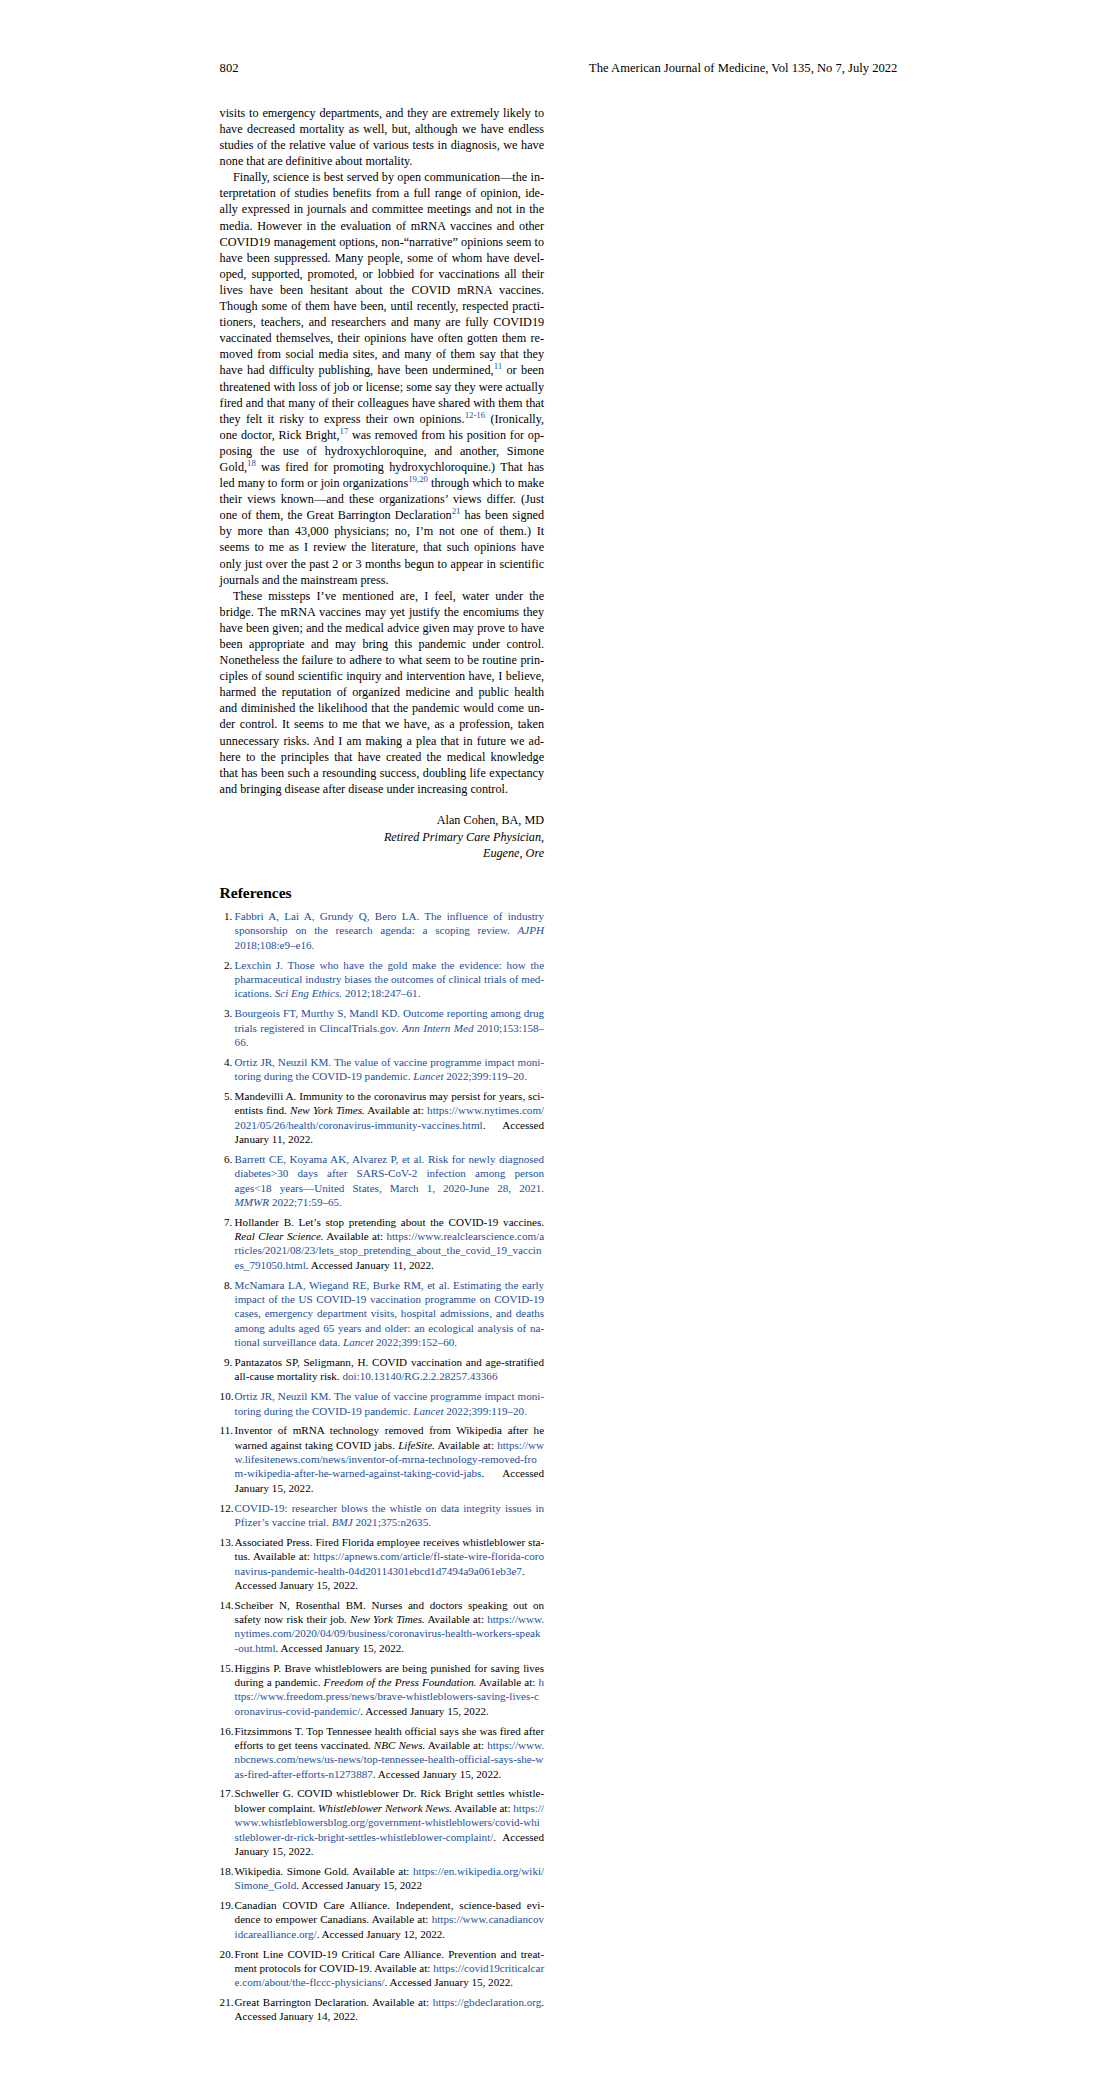802 The American Journal of Medicine, Vol 135, No 7, July 2022
visits to emergency departments, and they are extremely likely to have decreased mortality as well, but, although we have endless studies of the relative value of various tests in diagnosis, we have none that are definitive about mortality.
Finally, science is best served by open communication—the interpretation of studies benefits from a full range of opinion, ideally expressed in journals and committee meetings and not in the media. However in the evaluation of mRNA vaccines and other COVID19 management options, non-“narrative” opinions seem to have been suppressed. Many people, some of whom have developed, supported, promoted, or lobbied for vaccinations all their lives have been hesitant about the COVID mRNA vaccines. Though some of them have been, until recently, respected practitioners, teachers, and researchers and many are fully COVID19 vaccinated themselves, their opinions have often gotten them removed from social media sites, and many of them say that they have had difficulty publishing, have been undermined,11 or been threatened with loss of job or license; some say they were actually fired and that many of their colleagues have shared with them that they felt it risky to express their own opinions.12-16 (Ironically, one doctor, Rick Bright,17 was removed from his position for opposing the use of hydroxychloroquine, and another, Simone Gold,18 was fired for promoting hydroxychloroquine.) That has led many to form or join organizations19,20 through which to make their views known—and these organizations’ views differ. (Just one of them, the Great Barrington Declaration21 has been signed by more than 43,000 physicians; no, I’m not one of them.) It seems to me as I review the literature, that such opinions have only just over the past 2 or 3 months begun to appear in scientific journals and the mainstream press.
These missteps I’ve mentioned are, I feel, water under the bridge. The mRNA vaccines may yet justify the encomiums they have been given; and the medical advice given may prove to have been appropriate and may bring this pandemic under control. Nonetheless the failure to adhere to what seem to be routine principles of sound scientific inquiry and intervention have, I believe, harmed the reputation of organized medicine and public health and diminished the likelihood that the pandemic would come under control. It seems to me that we have, as a profession, taken unnecessary risks. And I am making a plea that in future we adhere to the principles that have created the medical knowledge that has been such a resounding success, doubling life expectancy and bringing disease after disease under increasing control.
Alan Cohen, BA, MD
Retired Primary Care Physician,
Eugene, Ore
References
Fabbri A, Lai A, Grundy Q, Bero LA. The influence of industry sponsorship on the research agenda: a scoping review. AJPH 2018;108:e9–e16.
Lexchin J. Those who have the gold make the evidence: how the pharmaceutical industry biases the outcomes of clinical trials of medications. Sci Eng Ethics. 2012;18:247–61.
Bourgeois FT, Murthy S, Mandl KD. Outcome reporting among drug trials registered in ClincalTrials.gov. Ann Intern Med 2010;153:158–66.
Ortiz JR, Neuzil KM. The value of vaccine programme impact monitoring during the COVID-19 pandemic. Lancet 2022;399:119–20.
Mandevilli A. Immunity to the coronavirus may persist for years, scientists find. New York Times. Available at: https://www.nytimes.com/2021/05/26/health/coronavirus-immunity-vaccines.html. Accessed January 11, 2022.
Barrett CE, Koyama AK, Alvarez P, et al. Risk for newly diagnosed diabetes>30 days after SARS-CoV-2 infection among person ages<18 years—United States, March 1, 2020-June 28, 2021. MMWR 2022;71:59–65.
Hollander B. Let’s stop pretending about the COVID-19 vaccines. Real Clear Science. Available at: https://www.realclearscience.com/articles/2021/08/23/lets_stop_pretending_about_the_covid_19_vaccines_791050.html. Accessed January 11, 2022.
McNamara LA, Wiegand RE, Burke RM, et al. Estimating the early impact of the US COVID-19 vaccination programme on COVID-19 cases, emergency department visits, hospital admissions, and deaths among adults aged 65 years and older: an ecological analysis of national surveillance data. Lancet 2022;399:152–60.
Pantazatos SP, Seligmann, H. COVID vaccination and age-stratified all-cause mortality risk. doi:10.13140/RG.2.2.28257.43366
Ortiz JR, Neuzil KM. The value of vaccine programme impact monitoring during the COVID-19 pandemic. Lancet 2022;399:119–20.
Inventor of mRNA technology removed from Wikipedia after he warned against taking COVID jabs. LifeSite. Available at: https://www.lifesitenews.com/news/inventor-of-mrna-technology-removed-from-wikipedia-after-he-warned-against-taking-covid-jabs. Accessed January 15, 2022.
COVID-19: researcher blows the whistle on data integrity issues in Pfizer’s vaccine trial. BMJ 2021;375:n2635.
Associated Press. Fired Florida employee receives whistleblower status. Available at: https://apnews.com/article/fl-state-wire-florida-coronavirus-pandemic-health-04d20114301ebcd1d7494a9a061eb3e7. Accessed January 15, 2022.
Scheiber N, Rosenthal BM. Nurses and doctors speaking out on safety now risk their job. New York Times. Available at: https://www.nytimes.com/2020/04/09/business/coronavirus-health-workers-speak-out.html. Accessed January 15, 2022.
Higgins P. Brave whistleblowers are being punished for saving lives during a pandemic. Freedom of the Press Foundation. Available at: https://www.freedom.press/news/brave-whistleblowers-saving-lives-coronavirus-covid-pandemic/. Accessed January 15, 2022.
Fitzsimmons T. Top Tennessee health official says she was fired after efforts to get teens vaccinated. NBC News. Available at: https://www.nbcnews.com/news/us-news/top-tennessee-health-official-says-she-was-fired-after-efforts-n1273887. Accessed January 15, 2022.
Schweller G. COVID whistleblower Dr. Rick Bright settles whistleblower complaint. Whistleblower Network News. Available at: https://www.whistleblowersblog.org/government-whistleblowers/covid-whistleblower-dr-rick-bright-settles-whistleblower-complaint/. Accessed January 15, 2022.
Wikipedia. Simone Gold. Available at: https://en.wikipedia.org/wiki/Simone_Gold. Accessed January 15, 2022
Canadian COVID Care Alliance. Independent, science-based evidence to empower Canadians. Available at: https://www.canadiancovidcarealliance.org/. Accessed January 12, 2022.
Front Line COVID-19 Critical Care Alliance. Prevention and treatment protocols for COVID-19. Available at: https://covid19criticalcare.com/about/the-flccc-physicians/. Accessed January 15, 2022.
Great Barrington Declaration. Available at: https://gbdeclaration.org. Accessed January 14, 2022.